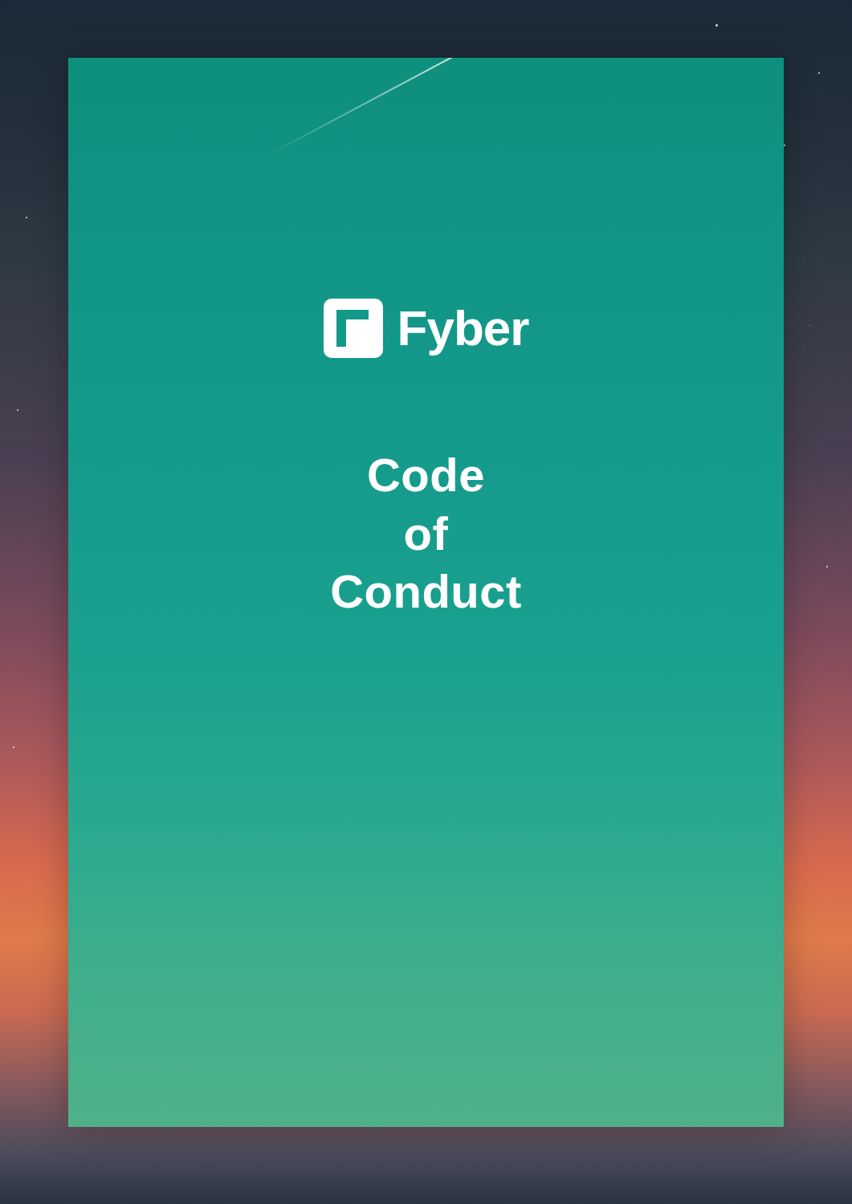Fyber
Code of Conduct